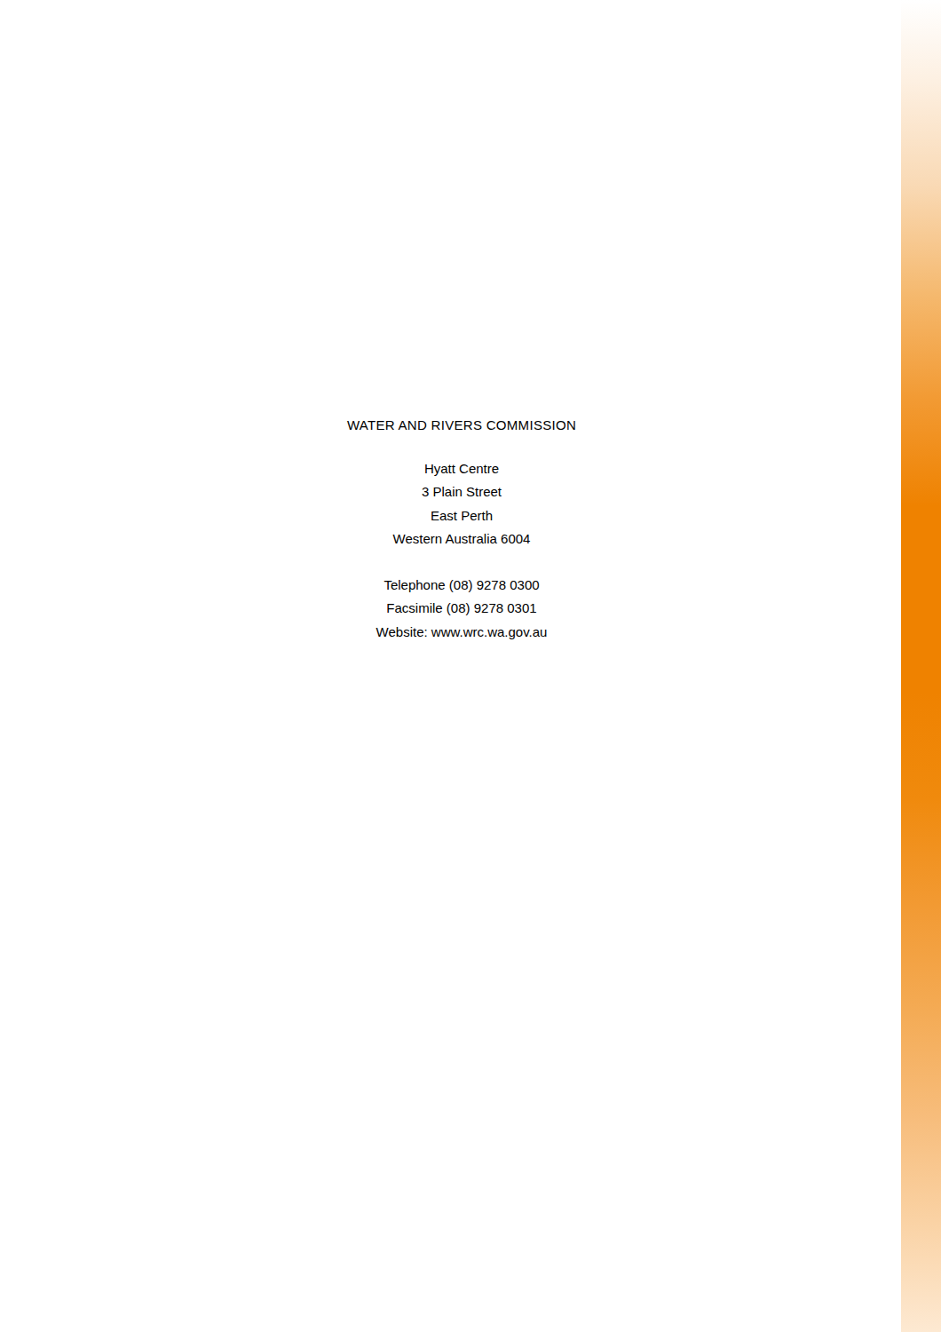WATER AND RIVERS COMMISSION
Hyatt Centre
3 Plain Street
East Perth
Western Australia 6004
Telephone (08) 9278 0300
Facsimile (08) 9278 0301
Website: www.wrc.wa.gov.au